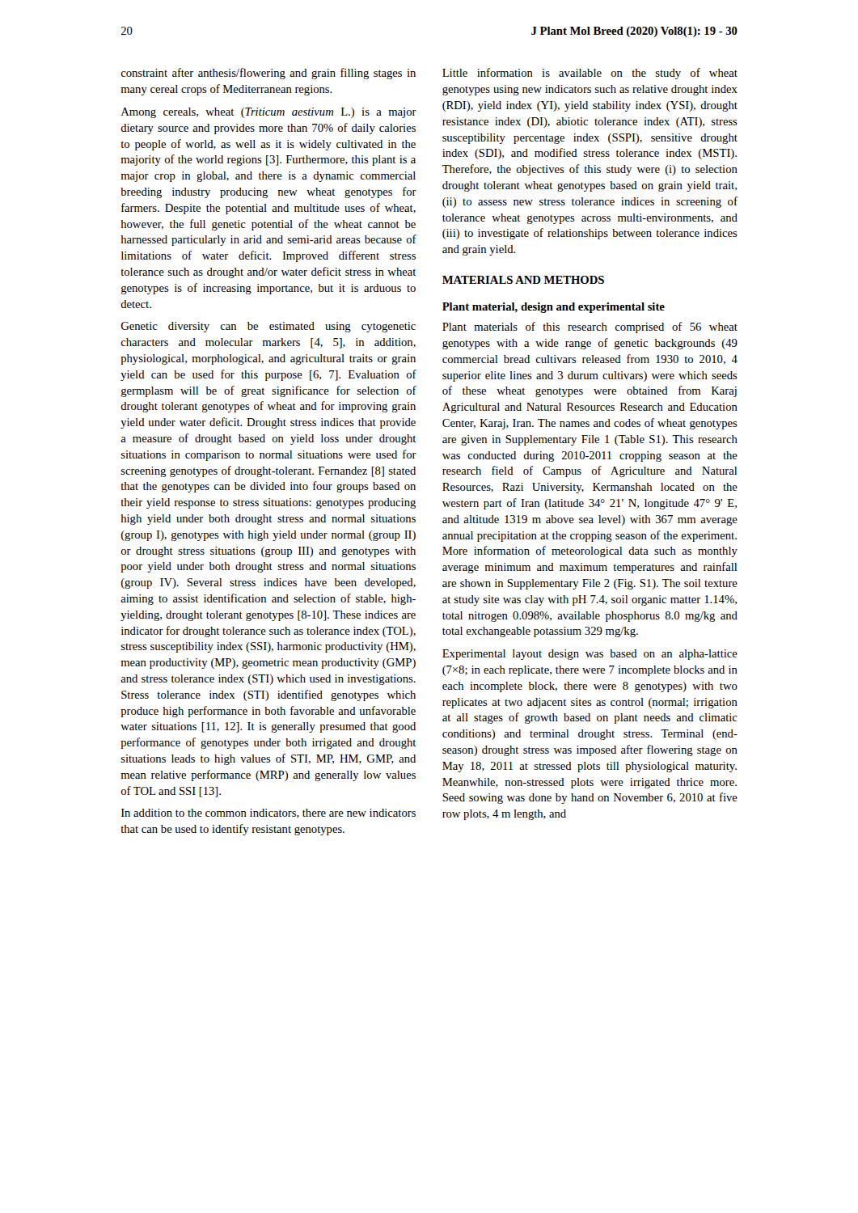20 J Plant Mol Breed (2020) Vol8(1): 19 - 30
constraint after anthesis/flowering and grain filling stages in many cereal crops of Mediterranean regions.
Among cereals, wheat (Triticum aestivum L.) is a major dietary source and provides more than 70% of daily calories to people of world, as well as it is widely cultivated in the majority of the world regions [3]. Furthermore, this plant is a major crop in global, and there is a dynamic commercial breeding industry producing new wheat genotypes for farmers. Despite the potential and multitude uses of wheat, however, the full genetic potential of the wheat cannot be harnessed particularly in arid and semi-arid areas because of limitations of water deficit. Improved different stress tolerance such as drought and/or water deficit stress in wheat genotypes is of increasing importance, but it is arduous to detect.
Genetic diversity can be estimated using cytogenetic characters and molecular markers [4, 5], in addition, physiological, morphological, and agricultural traits or grain yield can be used for this purpose [6, 7]. Evaluation of germplasm will be of great significance for selection of drought tolerant genotypes of wheat and for improving grain yield under water deficit. Drought stress indices that provide a measure of drought based on yield loss under drought situations in comparison to normal situations were used for screening genotypes of drought-tolerant. Fernandez [8] stated that the genotypes can be divided into four groups based on their yield response to stress situations: genotypes producing high yield under both drought stress and normal situations (group I), genotypes with high yield under normal (group II) or drought stress situations (group III) and genotypes with poor yield under both drought stress and normal situations (group IV). Several stress indices have been developed, aiming to assist identification and selection of stable, high-yielding, drought tolerant genotypes [8-10]. These indices are indicator for drought tolerance such as tolerance index (TOL), stress susceptibility index (SSI), harmonic productivity (HM), mean productivity (MP), geometric mean productivity (GMP) and stress tolerance index (STI) which used in investigations. Stress tolerance index (STI) identified genotypes which produce high performance in both favorable and unfavorable water situations [11, 12]. It is generally presumed that good performance of genotypes under both irrigated and drought situations leads to high values of STI, MP, HM, GMP, and mean relative performance (MRP) and generally low values of TOL and SSI [13].
In addition to the common indicators, there are new indicators that can be used to identify resistant genotypes.
Little information is available on the study of wheat genotypes using new indicators such as relative drought index (RDI), yield index (YI), yield stability index (YSI), drought resistance index (DI), abiotic tolerance index (ATI), stress susceptibility percentage index (SSPI), sensitive drought index (SDI), and modified stress tolerance index (MSTI). Therefore, the objectives of this study were (i) to selection drought tolerant wheat genotypes based on grain yield trait, (ii) to assess new stress tolerance indices in screening of tolerance wheat genotypes across multi-environments, and (iii) to investigate of relationships between tolerance indices and grain yield.
Materials and Methods
Plant material, design and experimental site
Plant materials of this research comprised of 56 wheat genotypes with a wide range of genetic backgrounds (49 commercial bread cultivars released from 1930 to 2010, 4 superior elite lines and 3 durum cultivars) were which seeds of these wheat genotypes were obtained from Karaj Agricultural and Natural Resources Research and Education Center, Karaj, Iran. The names and codes of wheat genotypes are given in Supplementary File 1 (Table S1). This research was conducted during 2010-2011 cropping season at the research field of Campus of Agriculture and Natural Resources, Razi University, Kermanshah located on the western part of Iran (latitude 34° 21' N, longitude 47° 9' E, and altitude 1319 m above sea level) with 367 mm average annual precipitation at the cropping season of the experiment. More information of meteorological data such as monthly average minimum and maximum temperatures and rainfall are shown in Supplementary File 2 (Fig. S1). The soil texture at study site was clay with pH 7.4, soil organic matter 1.14%, total nitrogen 0.098%, available phosphorus 8.0 mg/kg and total exchangeable potassium 329 mg/kg.
Experimental layout design was based on an alpha-lattice (7×8; in each replicate, there were 7 incomplete blocks and in each incomplete block, there were 8 genotypes) with two replicates at two adjacent sites as control (normal; irrigation at all stages of growth based on plant needs and climatic conditions) and terminal drought stress. Terminal (end-season) drought stress was imposed after flowering stage on May 18, 2011 at stressed plots till physiological maturity. Meanwhile, non-stressed plots were irrigated thrice more. Seed sowing was done by hand on November 6, 2010 at five row plots, 4 m length, and